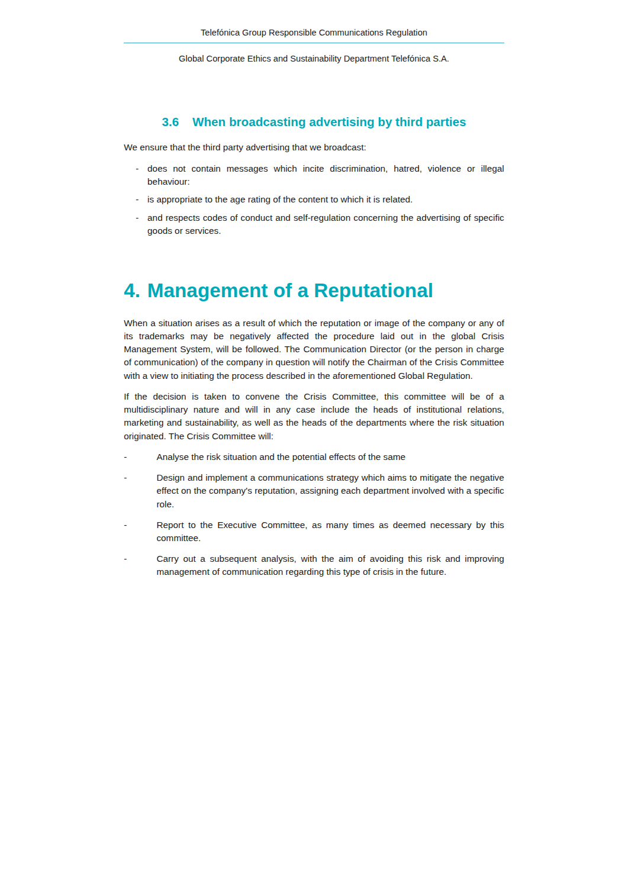Telefónica Group Responsible Communications Regulation
Global Corporate Ethics and Sustainability Department Telefónica S.A.
3.6 When broadcasting advertising by third parties
We ensure that the third party advertising that we broadcast:
does not contain messages which incite discrimination, hatred, violence or illegal behaviour:
is appropriate to the age rating of the content to which it is related.
and respects codes of conduct and self-regulation concerning the advertising of specific goods or services.
4. Management of a Reputational
When a situation arises as a result of which the reputation or image of the company or any of its trademarks may be negatively affected the procedure laid out in the global Crisis Management System, will be followed. The Communication Director (or the person in charge of communication) of the company in question will notify the Chairman of the Crisis Committee with a view to initiating the process described in the aforementioned Global Regulation.
If the decision is taken to convene the Crisis Committee, this committee will be of a multidisciplinary nature and will in any case include the heads of institutional relations, marketing and sustainability, as well as the heads of the departments where the risk situation originated. The Crisis Committee will:
-Analyse the risk situation and the potential effects of the same
-Design and implement a communications strategy which aims to mitigate the negative effect on the company's reputation, assigning each department involved with a specific role.
-Report to the Executive Committee, as many times as deemed necessary by this committee.
-Carry out a subsequent analysis, with the aim of avoiding this risk and improving management of communication regarding this type of crisis in the future.